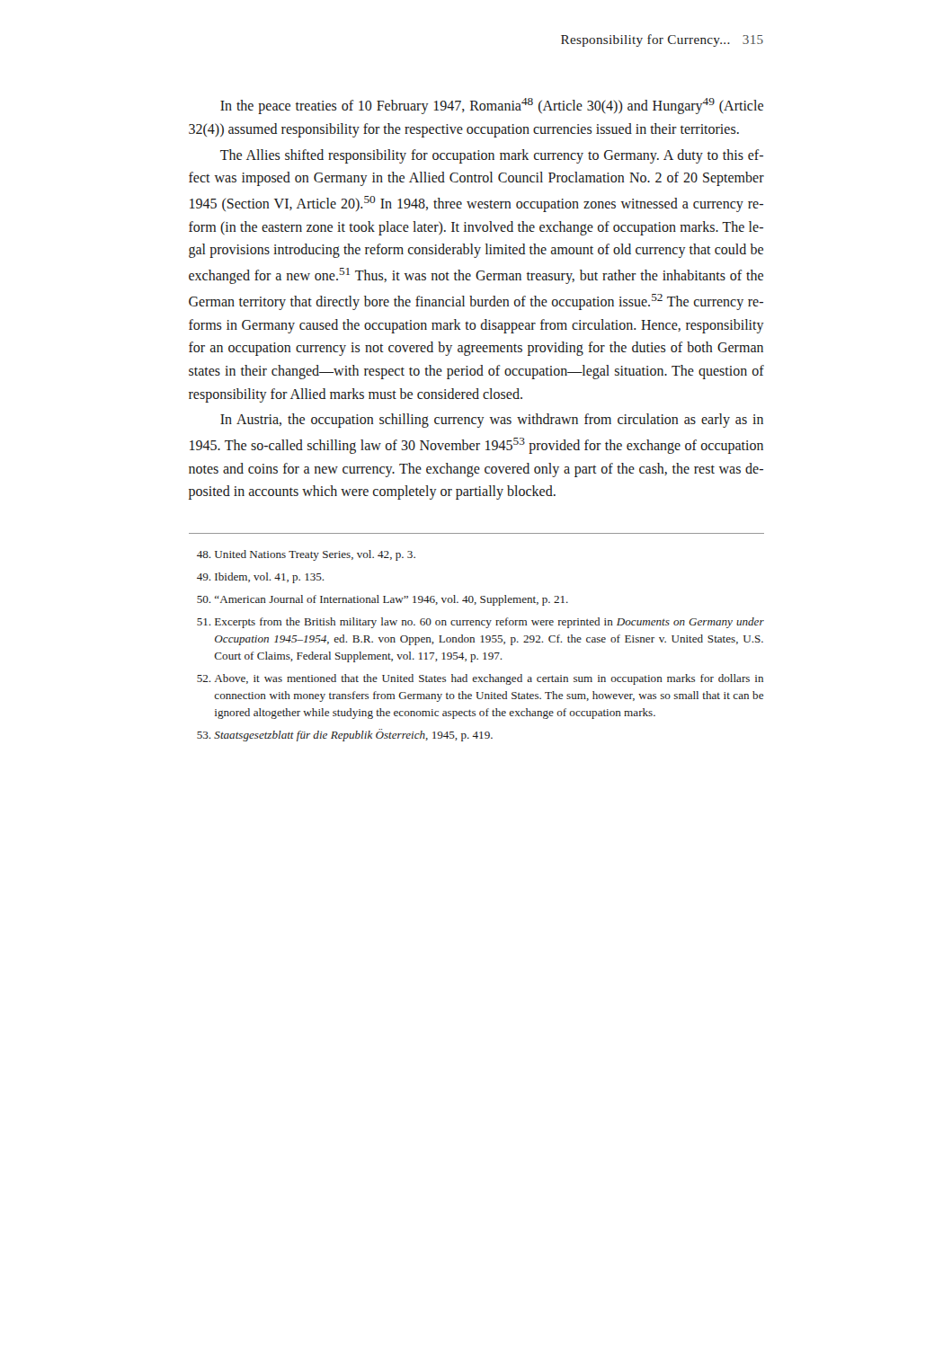Responsibility for Currency... 315
In the peace treaties of 10 February 1947, Romania48 (Article 30(4)) and Hungary49 (Article 32(4)) assumed responsibility for the respective occupation currencies issued in their territories.
The Allies shifted responsibility for occupation mark currency to Germany. A duty to this effect was imposed on Germany in the Allied Control Council Proclamation No. 2 of 20 September 1945 (Section VI, Article 20).50 In 1948, three western occupation zones witnessed a currency reform (in the eastern zone it took place later). It involved the exchange of occupation marks. The legal provisions introducing the reform considerably limited the amount of old currency that could be exchanged for a new one.51 Thus, it was not the German treasury, but rather the inhabitants of the German territory that directly bore the financial burden of the occupation issue.52 The currency reforms in Germany caused the occupation mark to disappear from circulation. Hence, responsibility for an occupation currency is not covered by agreements providing for the duties of both German states in their changed—with respect to the period of occupation—legal situation. The question of responsibility for Allied marks must be considered closed.
In Austria, the occupation schilling currency was withdrawn from circulation as early as in 1945. The so-called schilling law of 30 November 194553 provided for the exchange of occupation notes and coins for a new currency. The exchange covered only a part of the cash, the rest was deposited in accounts which were completely or partially blocked.
United Nations Treaty Series, vol. 42, p. 3.
Ibidem, vol. 41, p. 135.
“American Journal of International Law” 1946, vol. 40, Supplement, p. 21.
Excerpts from the British military law no. 60 on currency reform were reprinted in Documents on Germany under Occupation 1945–1954, ed. B.R. von Oppen, London 1955, p. 292. Cf. the case of Eisner v. United States, U.S. Court of Claims, Federal Supplement, vol. 117, 1954, p. 197.
Above, it was mentioned that the United States had exchanged a certain sum in occupation marks for dollars in connection with money transfers from Germany to the United States. The sum, however, was so small that it can be ignored altogether while studying the economic aspects of the exchange of occupation marks.
Staatsgesetzblatt für die Republik Österreich, 1945, p. 419.